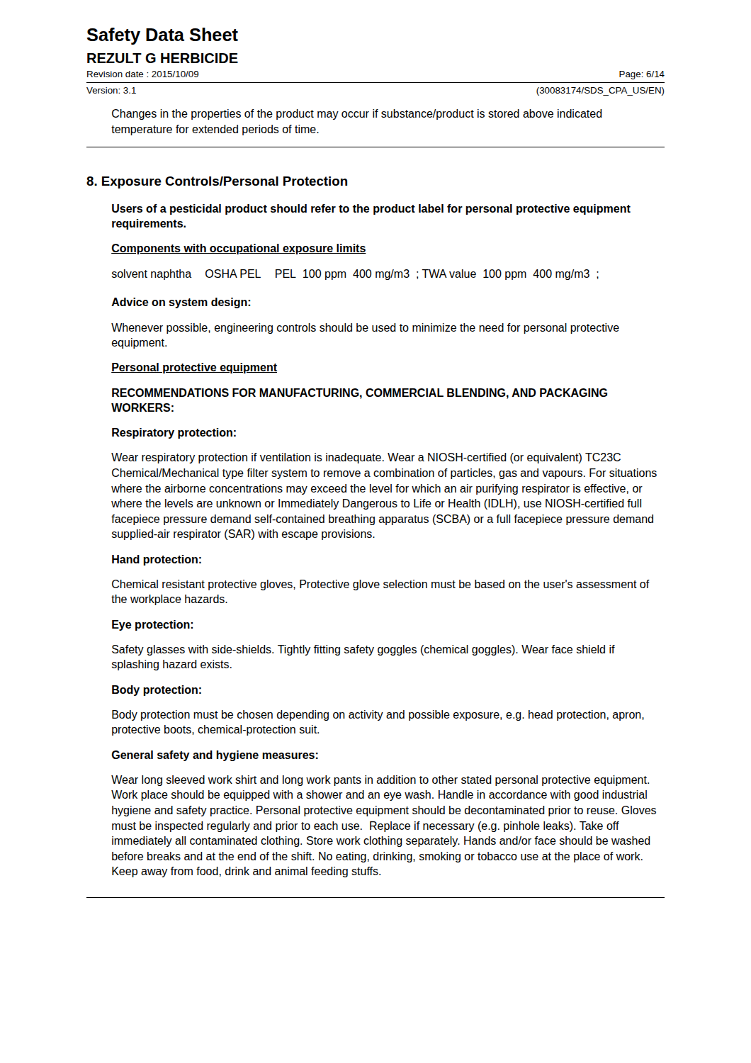Safety Data Sheet
REZULT G HERBICIDE
Revision date : 2015/10/09
Page: 6/14
Version: 3.1
(30083174/SDS_CPA_US/EN)
Changes in the properties of the product may occur if substance/product is stored above indicated temperature for extended periods of time.
8. Exposure Controls/Personal Protection
Users of a pesticidal product should refer to the product label for personal protective equipment requirements.
Components with occupational exposure limits
| solvent naphtha | OSHA PEL | PEL 100 ppm 400 mg/m3 ; TWA value 100 ppm 400 mg/m3 ; |
Advice on system design:
Whenever possible, engineering controls should be used to minimize the need for personal protective equipment.
Personal protective equipment
RECOMMENDATIONS FOR MANUFACTURING, COMMERCIAL BLENDING, AND PACKAGING WORKERS:
Respiratory protection:
Wear respiratory protection if ventilation is inadequate. Wear a NIOSH-certified (or equivalent) TC23C Chemical/Mechanical type filter system to remove a combination of particles, gas and vapours. For situations where the airborne concentrations may exceed the level for which an air purifying respirator is effective, or where the levels are unknown or Immediately Dangerous to Life or Health (IDLH), use NIOSH-certified full facepiece pressure demand self-contained breathing apparatus (SCBA) or a full facepiece pressure demand supplied-air respirator (SAR) with escape provisions.
Hand protection:
Chemical resistant protective gloves, Protective glove selection must be based on the user's assessment of the workplace hazards.
Eye protection:
Safety glasses with side-shields. Tightly fitting safety goggles (chemical goggles). Wear face shield if splashing hazard exists.
Body protection:
Body protection must be chosen depending on activity and possible exposure, e.g. head protection, apron, protective boots, chemical-protection suit.
General safety and hygiene measures:
Wear long sleeved work shirt and long work pants in addition to other stated personal protective equipment. Work place should be equipped with a shower and an eye wash. Handle in accordance with good industrial hygiene and safety practice. Personal protective equipment should be decontaminated prior to reuse. Gloves must be inspected regularly and prior to each use. Replace if necessary (e.g. pinhole leaks). Take off immediately all contaminated clothing. Store work clothing separately. Hands and/or face should be washed before breaks and at the end of the shift. No eating, drinking, smoking or tobacco use at the place of work. Keep away from food, drink and animal feeding stuffs.